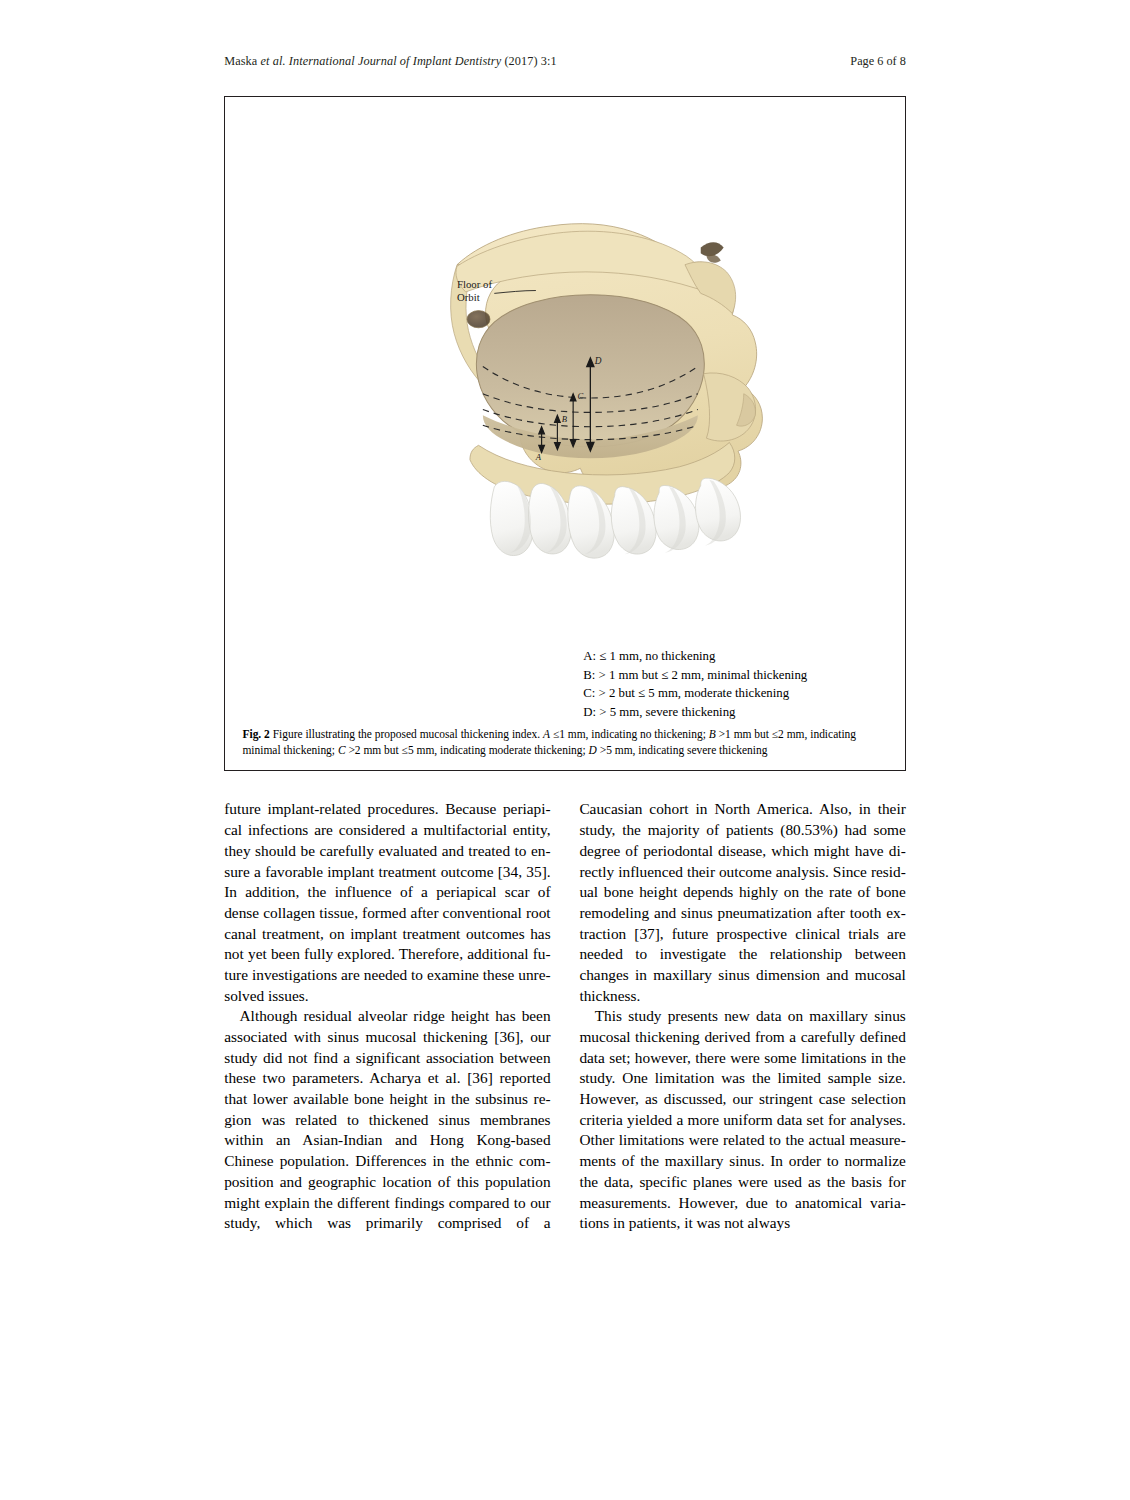Maska et al. International Journal of Implant Dentistry (2017) 3:1
Page 6 of 8
D C B A Floor of Orbit
A: ≤ 1 mm, no thickening
B: > 1 mm but ≤ 2 mm, minimal thickening
C: > 2 but ≤ 5 mm, moderate thickening
D: > 5 mm, severe thickening
Fig. 2 Figure illustrating the proposed mucosal thickening index. A ≤1 mm, indicating no thickening; B >1 mm but ≤2 mm, indicating minimal thickening; C >2 mm but ≤5 mm, indicating moderate thickening; D >5 mm, indicating severe thickening
future implant-related procedures. Because periapical infections are considered a multifactorial entity, they should be carefully evaluated and treated to ensure a favorable implant treatment outcome [34, 35]. In addition, the influence of a periapical scar of dense collagen tissue, formed after conventional root canal treatment, on implant treatment outcomes has not yet been fully explored. Therefore, additional future investigations are needed to examine these unresolved issues.
Although residual alveolar ridge height has been associated with sinus mucosal thickening [36], our study did not find a significant association between these two parameters. Acharya et al. [36] reported that lower available bone height in the subsinus region was related to thickened sinus membranes within an Asian-Indian and Hong Kong-based Chinese population. Differences in the ethnic composition and geographic location of this population might explain the different findings compared to our study, which was primarily comprised of a Caucasian cohort in North America. Also, in their study, the majority of patients (80.53%) had some degree of periodontal disease, which might have directly influenced their outcome analysis. Since residual bone height depends highly on the rate of bone remodeling and sinus pneumatization after tooth extraction [37], future prospective clinical trials are needed to investigate the relationship between changes in maxillary sinus dimension and mucosal thickness.
This study presents new data on maxillary sinus mucosal thickening derived from a carefully defined data set; however, there were some limitations in the study. One limitation was the limited sample size. However, as discussed, our stringent case selection criteria yielded a more uniform data set for analyses. Other limitations were related to the actual measurements of the maxillary sinus. In order to normalize the data, specific planes were used as the basis for measurements. However, due to anatomical variations in patients, it was not always